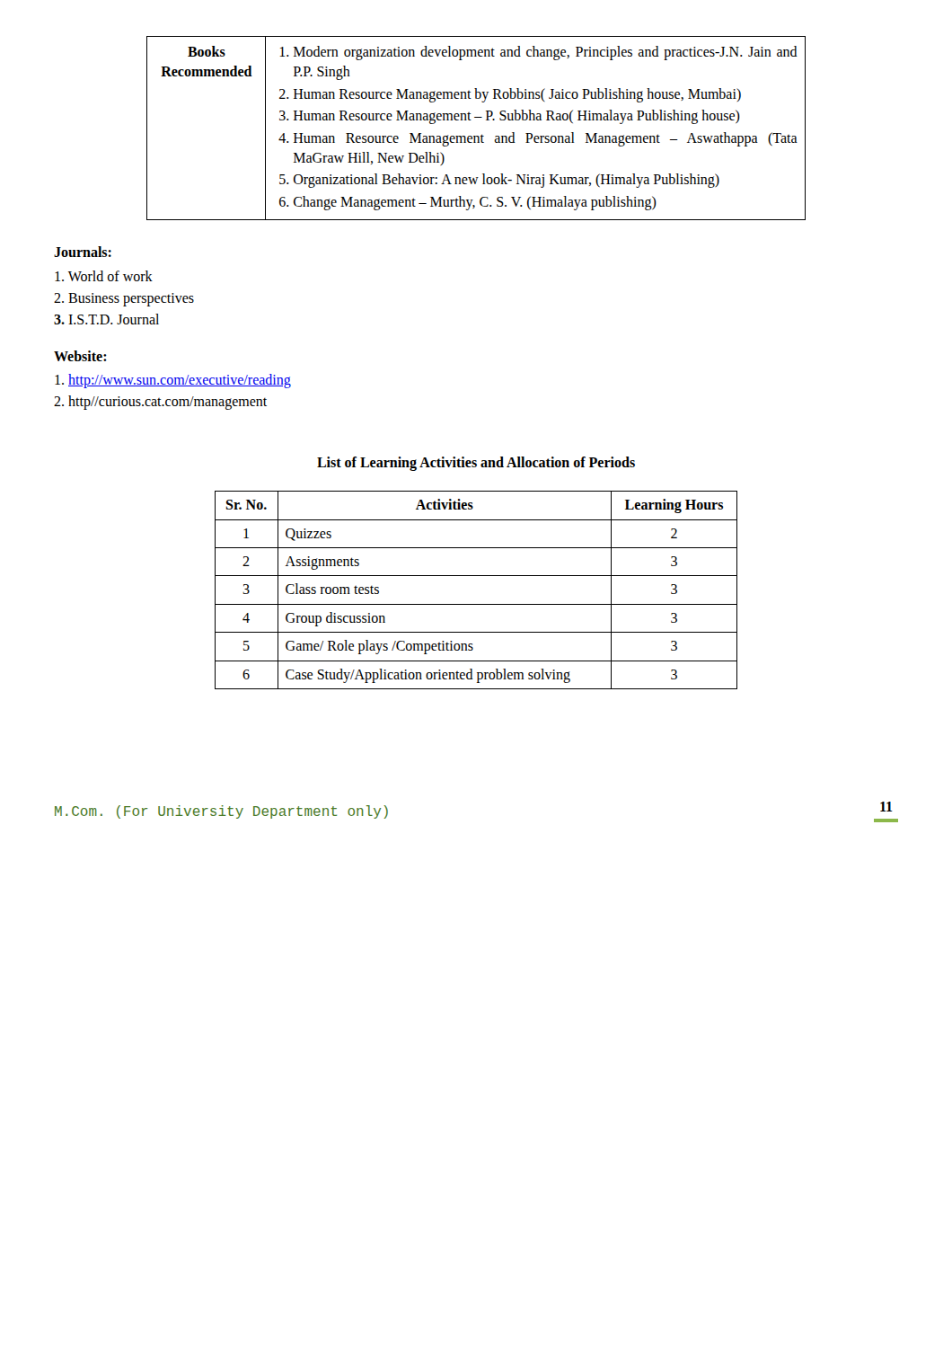| Books Recommended | Modern organization development and change, Principles and practices-J.N. Jain and P.P. Singh Human Resource Management by Robbins( Jaico Publishing house, Mumbai) Human Resource Management – P. Subbha Rao( Himalaya Publishing house) Human Resource Management and Personal Management – Aswathappa (Tata MaGraw Hill, New Delhi) Organizational Behavior: A new look- Niraj Kumar, (Himalya Publishing) Change Management – Murthy, C. S. V. (Himalaya publishing) |
Journals:
1. World of work
2. Business perspectives
3. I.S.T.D. Journal
Website:
1. http://www.sun.com/executive/reading
2. http//curious.cat.com/management
List of Learning Activities and Allocation of Periods
| Sr. No. | Activities | Learning Hours |
| --- | --- | --- |
| 1 | Quizzes | 2 |
| 2 | Assignments | 3 |
| 3 | Class room tests | 3 |
| 4 | Group discussion | 3 |
| 5 | Game/ Role plays /Competitions | 3 |
| 6 | Case Study/Application oriented problem solving | 3 |
M.Com. (For University Department only)
11